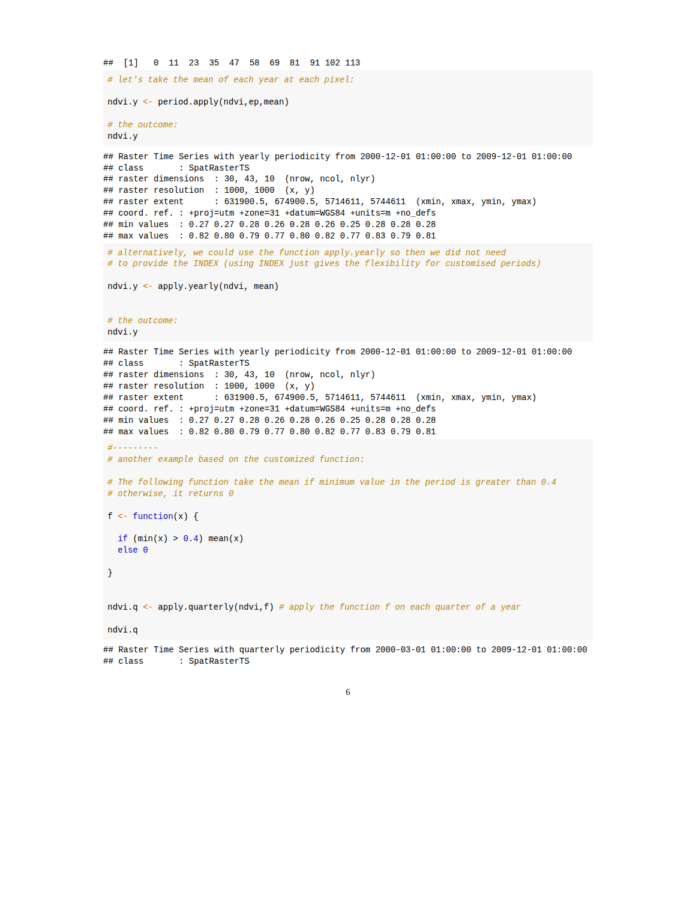##  [1]   0  11  23  35  47  58  69  81  91 102 113
# let's take the mean of each year at each pixel:

ndvi.y <- period.apply(ndvi,ep,mean)

# the outcome:
ndvi.y
## Raster Time Series with yearly periodicity from 2000-12-01 01:00:00 to 2009-12-01 01:00:00
## class       : SpatRasterTS
## raster dimensions  : 30, 43, 10  (nrow, ncol, nlyr)
## raster resolution  : 1000, 1000  (x, y)
## raster extent      : 631900.5, 674900.5, 5714611, 5744611  (xmin, xmax, ymin, ymax)
## coord. ref. : +proj=utm +zone=31 +datum=WGS84 +units=m +no_defs
## min values  : 0.27 0.27 0.28 0.26 0.28 0.26 0.25 0.28 0.28 0.28
## max values  : 0.82 0.80 0.79 0.77 0.80 0.82 0.77 0.83 0.79 0.81
# alternatively, we could use the function apply.yearly so then we did not need
# to provide the INDEX (using INDEX just gives the flexibility for customised periods)

ndvi.y <- apply.yearly(ndvi, mean)


# the outcome:
ndvi.y
## Raster Time Series with yearly periodicity from 2000-12-01 01:00:00 to 2009-12-01 01:00:00
## class       : SpatRasterTS
## raster dimensions  : 30, 43, 10  (nrow, ncol, nlyr)
## raster resolution  : 1000, 1000  (x, y)
## raster extent      : 631900.5, 674900.5, 5714611, 5744611  (xmin, xmax, ymin, ymax)
## coord. ref. : +proj=utm +zone=31 +datum=WGS84 +units=m +no_defs
## min values  : 0.27 0.27 0.28 0.26 0.28 0.26 0.25 0.28 0.28 0.28
## max values  : 0.82 0.80 0.79 0.77 0.80 0.82 0.77 0.83 0.79 0.81
#---------
# another example based on the customized function:

# The following function take the mean if minimum value in the period is greater than 0.4
# otherwise, it returns 0

f <- function(x) {

  if (min(x) > 0.4) mean(x)
  else 0

}


ndvi.q <- apply.quarterly(ndvi,f) # apply the function f on each quarter of a year

ndvi.q
## Raster Time Series with quarterly periodicity from 2000-03-01 01:00:00 to 2009-12-01 01:00:00
## class       : SpatRasterTS
6